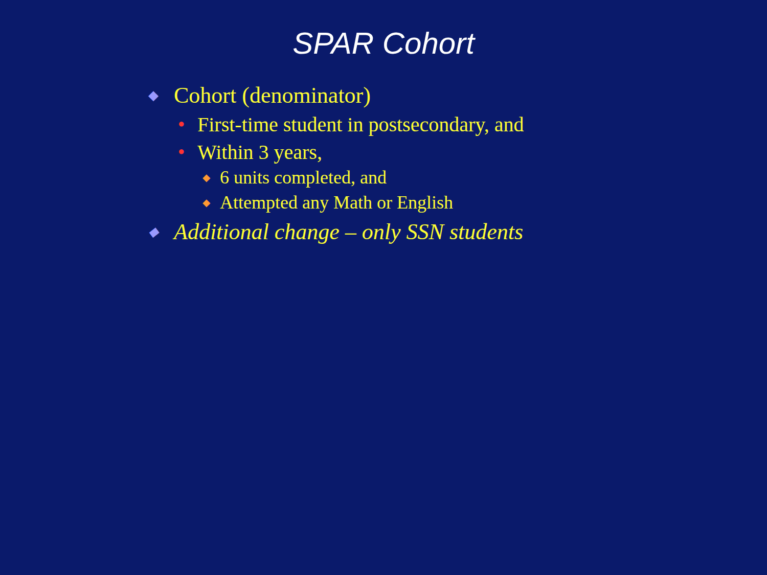SPAR Cohort
Cohort (denominator)
First-time student in postsecondary, and
Within 3 years,
6 units completed, and
Attempted any Math or English
Additional change – only SSN students